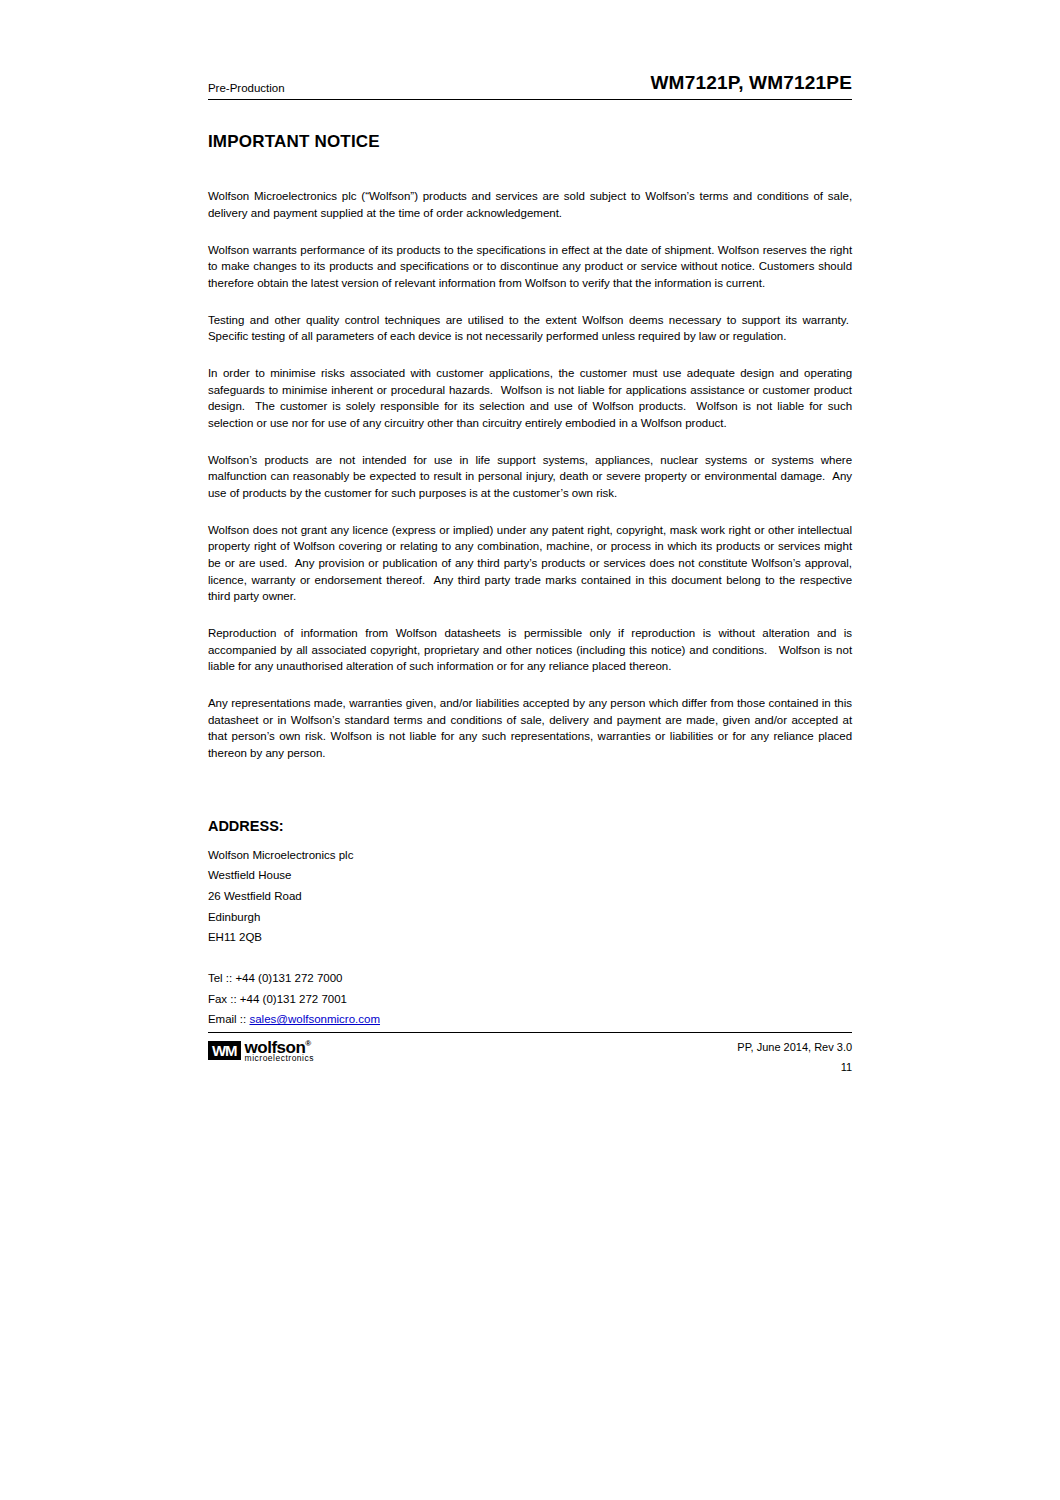Pre-Production
WM7121P, WM7121PE
IMPORTANT NOTICE
Wolfson Microelectronics plc (“Wolfson”) products and services are sold subject to Wolfson’s terms and conditions of sale, delivery and payment supplied at the time of order acknowledgement.
Wolfson warrants performance of its products to the specifications in effect at the date of shipment. Wolfson reserves the right to make changes to its products and specifications or to discontinue any product or service without notice. Customers should therefore obtain the latest version of relevant information from Wolfson to verify that the information is current.
Testing and other quality control techniques are utilised to the extent Wolfson deems necessary to support its warranty. Specific testing of all parameters of each device is not necessarily performed unless required by law or regulation.
In order to minimise risks associated with customer applications, the customer must use adequate design and operating safeguards to minimise inherent or procedural hazards. Wolfson is not liable for applications assistance or customer product design. The customer is solely responsible for its selection and use of Wolfson products. Wolfson is not liable for such selection or use nor for use of any circuitry other than circuitry entirely embodied in a Wolfson product.
Wolfson’s products are not intended for use in life support systems, appliances, nuclear systems or systems where malfunction can reasonably be expected to result in personal injury, death or severe property or environmental damage. Any use of products by the customer for such purposes is at the customer’s own risk.
Wolfson does not grant any licence (express or implied) under any patent right, copyright, mask work right or other intellectual property right of Wolfson covering or relating to any combination, machine, or process in which its products or services might be or are used. Any provision or publication of any third party’s products or services does not constitute Wolfson’s approval, licence, warranty or endorsement thereof. Any third party trade marks contained in this document belong to the respective third party owner.
Reproduction of information from Wolfson datasheets is permissible only if reproduction is without alteration and is accompanied by all associated copyright, proprietary and other notices (including this notice) and conditions. Wolfson is not liable for any unauthorised alteration of such information or for any reliance placed thereon.
Any representations made, warranties given, and/or liabilities accepted by any person which differ from those contained in this datasheet or in Wolfson’s standard terms and conditions of sale, delivery and payment are made, given and/or accepted at that person’s own risk. Wolfson is not liable for any such representations, warranties or liabilities or for any reliance placed thereon by any person.
ADDRESS:
Wolfson Microelectronics plc
Westfield House
26 Westfield Road
Edinburgh
EH11 2QB
Tel :: +44 (0)131 272 7000
Fax :: +44 (0)131 272 7001
Email :: sales@wolfsonmicro.com
WM
wolfson®
microelectronics
PP, June 2014, Rev 3.0
11